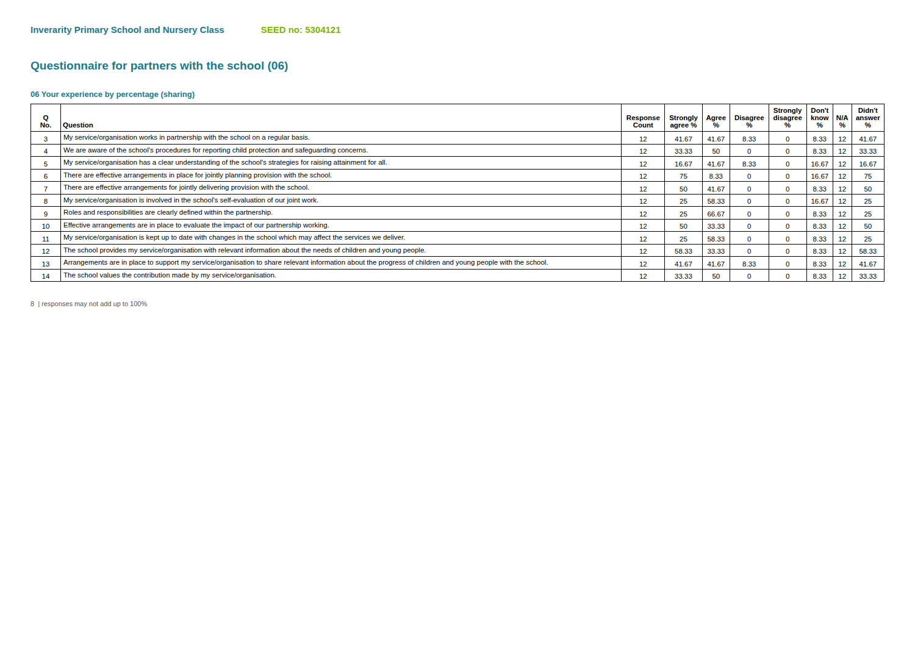Inverarity Primary School and Nursery Class SEED no: 5304121
Questionnaire for partners with the school (06)
06 Your experience by percentage (sharing)
| Q No. | Question | Response Count | Strongly agree % | Agree % | Disagree % | Strongly disagree % | Don't know % | N/A % | Didn't answer % |
| --- | --- | --- | --- | --- | --- | --- | --- | --- | --- |
| 3 | My service/organisation works in partnership with the school on a regular basis. | 12 | 41.67 | 41.67 | 8.33 | 0 | 8.33 | 12 | 41.67 |
| 4 | We are aware of the school's procedures for reporting child protection and safeguarding concerns. | 12 | 33.33 | 50 | 0 | 0 | 8.33 | 12 | 33.33 |
| 5 | My service/organisation has a clear understanding of the school's strategies for raising attainment for all. | 12 | 16.67 | 41.67 | 8.33 | 0 | 16.67 | 12 | 16.67 |
| 6 | There are effective arrangements in place for jointly planning provision with the school. | 12 | 75 | 8.33 | 0 | 0 | 16.67 | 12 | 75 |
| 7 | There are effective arrangements for jointly delivering provision with the school. | 12 | 50 | 41.67 | 0 | 0 | 8.33 | 12 | 50 |
| 8 | My service/organisation is involved in the school's self-evaluation of our joint work. | 12 | 25 | 58.33 | 0 | 0 | 16.67 | 12 | 25 |
| 9 | Roles and responsibilities are clearly defined within the partnership. | 12 | 25 | 66.67 | 0 | 0 | 8.33 | 12 | 25 |
| 10 | Effective arrangements are in place to evaluate the impact of our partnership working. | 12 | 50 | 33.33 | 0 | 0 | 8.33 | 12 | 50 |
| 11 | My service/organisation is kept up to date with changes in the school which may affect the services we deliver. | 12 | 25 | 58.33 | 0 | 0 | 8.33 | 12 | 25 |
| 12 | The school provides my service/organisation with relevant information about the needs of children and young people. | 12 | 58.33 | 33.33 | 0 | 0 | 8.33 | 12 | 58.33 |
| 13 | Arrangements are in place to support my service/organisation to share relevant information about the progress of children and young people with the school. | 12 | 41.67 | 41.67 | 8.33 | 0 | 8.33 | 12 | 41.67 |
| 14 | The school values the contribution made by my service/organisation. | 12 | 33.33 | 50 | 0 | 0 | 8.33 | 12 | 33.33 |
8 | responses may not add up to 100%